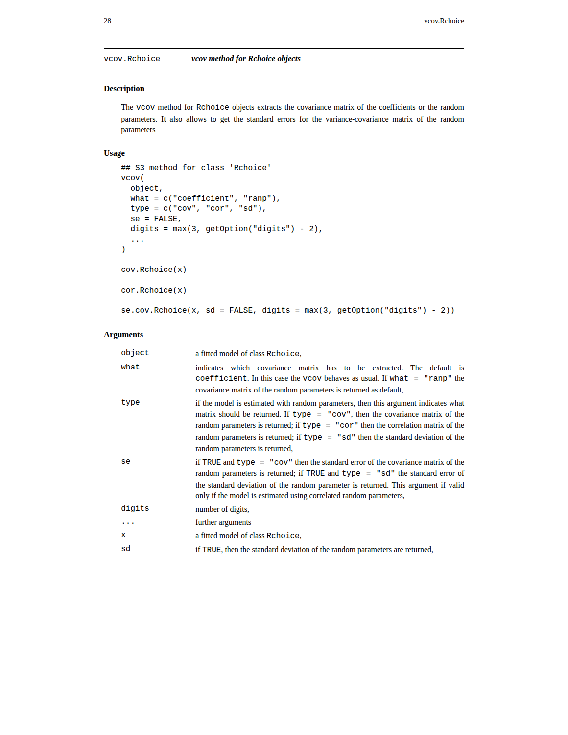28 vcov.Rchoice
vcov.Rchoice vcov method for Rchoice objects
Description
The vcov method for Rchoice objects extracts the covariance matrix of the coefficients or the random parameters. It also allows to get the standard errors for the variance-covariance matrix of the random parameters
Usage
## S3 method for class 'Rchoice'
vcov(
  object,
  what = c("coefficient", "ranp"),
  type = c("cov", "cor", "sd"),
  se = FALSE,
  digits = max(3, getOption("digits") - 2),
  ...
)

cov.Rchoice(x)

cor.Rchoice(x)

se.cov.Rchoice(x, sd = FALSE, digits = max(3, getOption("digits") - 2))
Arguments
object
a fitted model of class Rchoice,
what
indicates which covariance matrix has to be extracted. The default is coefficient. In this case the vcov behaves as usual. If what = "ranp" the covariance matrix of the random parameters is returned as default,
type
if the model is estimated with random parameters, then this argument indicates what matrix should be returned. If type = "cov", then the covariance matrix of the random parameters is returned; if type = "cor" then the correlation matrix of the random parameters is returned; if type = "sd" then the standard deviation of the random parameters is returned,
se
if TRUE and type = "cov" then the standard error of the covariance matrix of the random parameters is returned; if TRUE and type = "sd" the standard error of the standard deviation of the random parameter is returned. This argument if valid only if the model is estimated using correlated random parameters,
digits
number of digits,
...
further arguments
x
a fitted model of class Rchoice,
sd
if TRUE, then the standard deviation of the random parameters are returned,